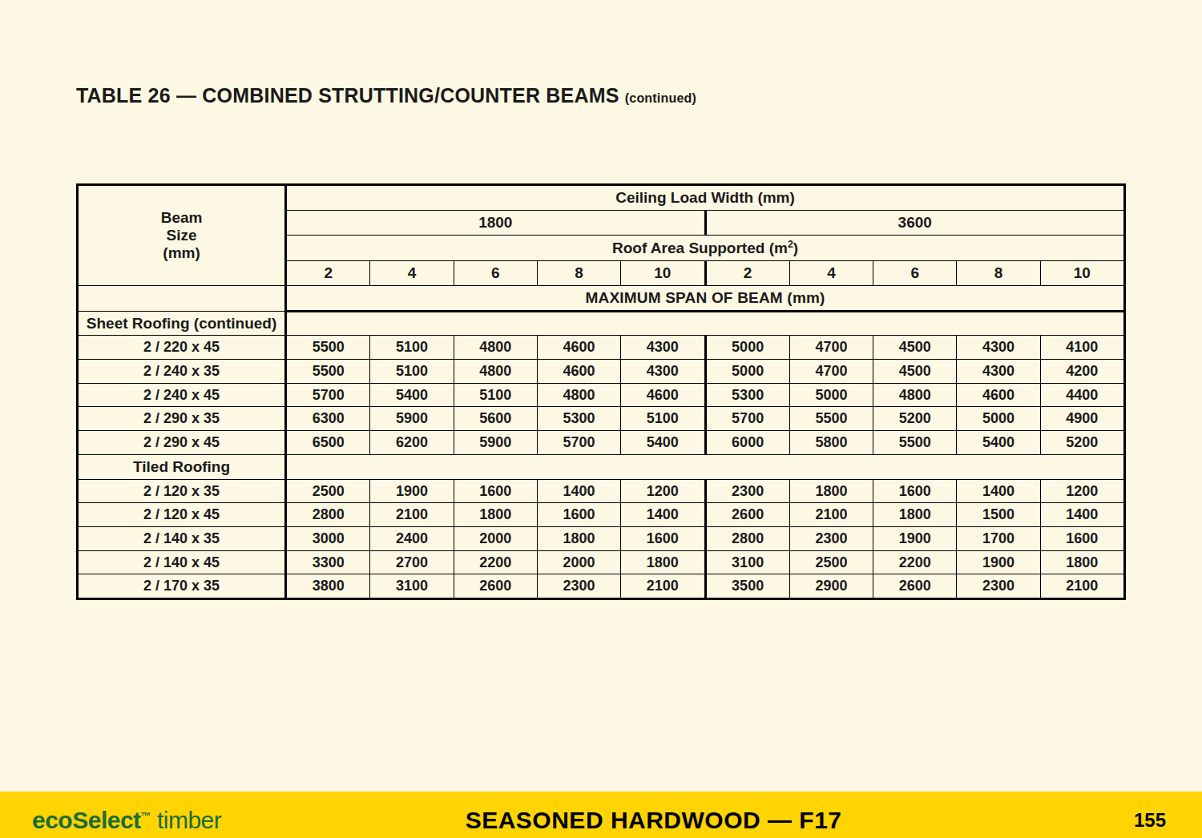TABLE 26 — COMBINED STRUTTING/COUNTER BEAMS (continued)
| Beam Size (mm) | Ceiling Load Width (mm) |
| --- | --- |
| 1800 | 3600 |
| Roof Area Supported (m 2 ) |
| 2 | 4 | 6 | 8 | 10 | 2 | 4 | 6 | 8 | 10 |
| | MAXIMUM SPAN OF BEAM (mm) |
| Sheet Roofing (continued) | |
| 2 / 220 x 45 | 5500 | 5100 | 4800 | 4600 | 4300 | 5000 | 4700 | 4500 | 4300 | 4100 |
| 2 / 240 x 35 | 5500 | 5100 | 4800 | 4600 | 4300 | 5000 | 4700 | 4500 | 4300 | 4200 |
| 2 / 240 x 45 | 5700 | 5400 | 5100 | 4800 | 4600 | 5300 | 5000 | 4800 | 4600 | 4400 |
| 2 / 290 x 35 | 6300 | 5900 | 5600 | 5300 | 5100 | 5700 | 5500 | 5200 | 5000 | 4900 |
| 2 / 290 x 45 | 6500 | 6200 | 5900 | 5700 | 5400 | 6000 | 5800 | 5500 | 5400 | 5200 |
| Tiled Roofing | |
| 2 / 120 x 35 | 2500 | 1900 | 1600 | 1400 | 1200 | 2300 | 1800 | 1600 | 1400 | 1200 |
| 2 / 120 x 45 | 2800 | 2100 | 1800 | 1600 | 1400 | 2600 | 2100 | 1800 | 1500 | 1400 |
| 2 / 140 x 35 | 3000 | 2400 | 2000 | 1800 | 1600 | 2800 | 2300 | 1900 | 1700 | 1600 |
| 2 / 140 x 45 | 3300 | 2700 | 2200 | 2000 | 1800 | 3100 | 2500 | 2200 | 1900 | 1800 |
| 2 / 170 x 35 | 3800 | 3100 | 2600 | 2300 | 2100 | 3500 | 2900 | 2600 | 2300 | 2100 |
eco Select™ timber
SEASONED HARDWOOD — F17
155